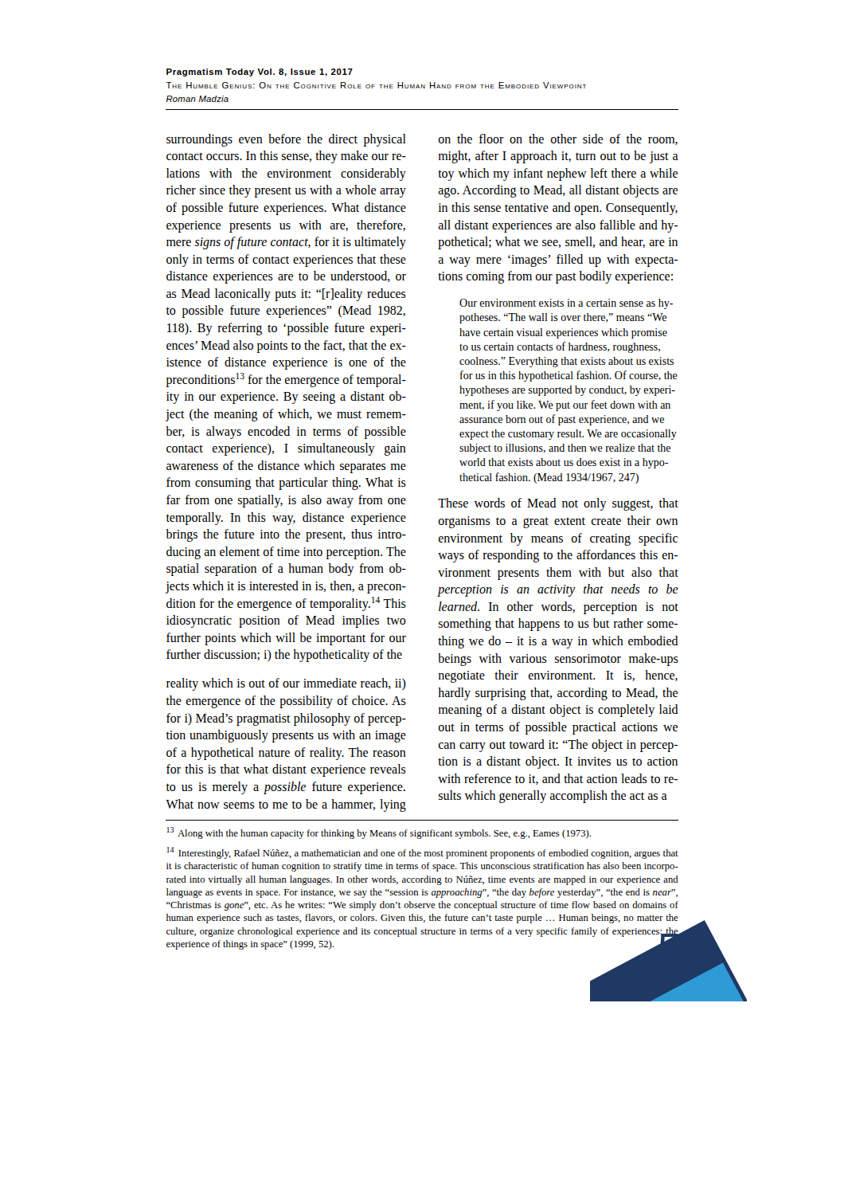Pragmatism Today Vol. 8, Issue 1, 2017
The Humble Genius: On the Cognitive Role of the Human Hand from the Embodied Viewpoint
Roman Madzia
surroundings even before the direct physical contact occurs. In this sense, they make our relations with the environment considerably richer since they present us with a whole array of possible future experiences. What distance experience presents us with are, therefore, mere signs of future contact, for it is ultimately only in terms of contact experiences that these distance experiences are to be understood, or as Mead laconically puts it: “[r]eality reduces to possible future experiences” (Mead 1982, 118). By referring to ‘possible future experiences’ Mead also points to the fact, that the existence of distance experience is one of the preconditions13 for the emergence of temporality in our experience. By seeing a distant object (the meaning of which, we must remember, is always encoded in terms of possible contact experience), I simultaneously gain awareness of the distance which separates me from consuming that particular thing. What is far from one spatially, is also away from one temporally. In this way, distance experience brings the future into the present, thus introducing an element of time into perception. The spatial separation of a human body from objects which it is interested in is, then, a precondition for the emergence of temporality.14 This idiosyncratic position of Mead implies two further points which will be important for our further discussion; i) the hypotheticality of the
reality which is out of our immediate reach, ii) the emergence of the possibility of choice. As for i) Mead’s pragmatist philosophy of perception unambiguously presents us with an image of a hypothetical nature of reality. The reason for this is that what distant experience reveals to us is merely a possible future experience. What now seems to me to be a hammer, lying on the floor on the other side of the room, might, after I approach it, turn out to be just a toy which my infant nephew left there a while ago. According to Mead, all distant objects are in this sense tentative and open. Consequently, all distant experiences are also fallible and hypothetical; what we see, smell, and hear, are in a way mere ‘images’ filled up with expectations coming from our past bodily experience:
Our environment exists in a certain sense as hypotheses. “The wall is over there,” means “We have certain visual experiences which promise to us certain contacts of hardness, roughness, coolness.” Everything that exists about us exists for us in this hypothetical fashion. Of course, the hypotheses are supported by conduct, by experiment, if you like. We put our feet down with an assurance born out of past experience, and we expect the customary result. We are occasionally subject to illusions, and then we realize that the world that exists about us does exist in a hypothetical fashion. (Mead 1934/1967, 247)
These words of Mead not only suggest, that organisms to a great extent create their own environment by means of creating specific ways of responding to the affordances this environment presents them with but also that perception is an activity that needs to be learned. In other words, perception is not something that happens to us but rather something we do – it is a way in which embodied beings with various sensorimotor make-ups negotiate their environment. It is, hence, hardly surprising that, according to Mead, the meaning of a distant object is completely laid out in terms of possible practical actions we can carry out toward it: “The object in perception is a distant object. It invites us to action with reference to it, and that action leads to results which generally accomplish the act as a
13 Along with the human capacity for thinking by Means of significant symbols. See, e.g., Eames (1973).
14 Interestingly, Rafael Núñez, a mathematician and one of the most prominent proponents of embodied cognition, argues that it is characteristic of human cognition to stratify time in terms of space. This unconscious stratification has also been incorporated into virtually all human languages. In other words, according to Núñez, time events are mapped in our experience and language as events in space. For instance, we say the “session is approaching”, “the day before yesterday”, “the end is near”, “Christmas is gone”, etc. As he writes: “We simply don’t observe the conceptual structure of time flow based on domains of human experience such as tastes, flavors, or colors. Given this, the future can’t taste purple … Human beings, no matter the culture, organize chronological experience and its conceptual structure in terms of a very specific family of experiences: the experience of things in space” (1999, 52).
53